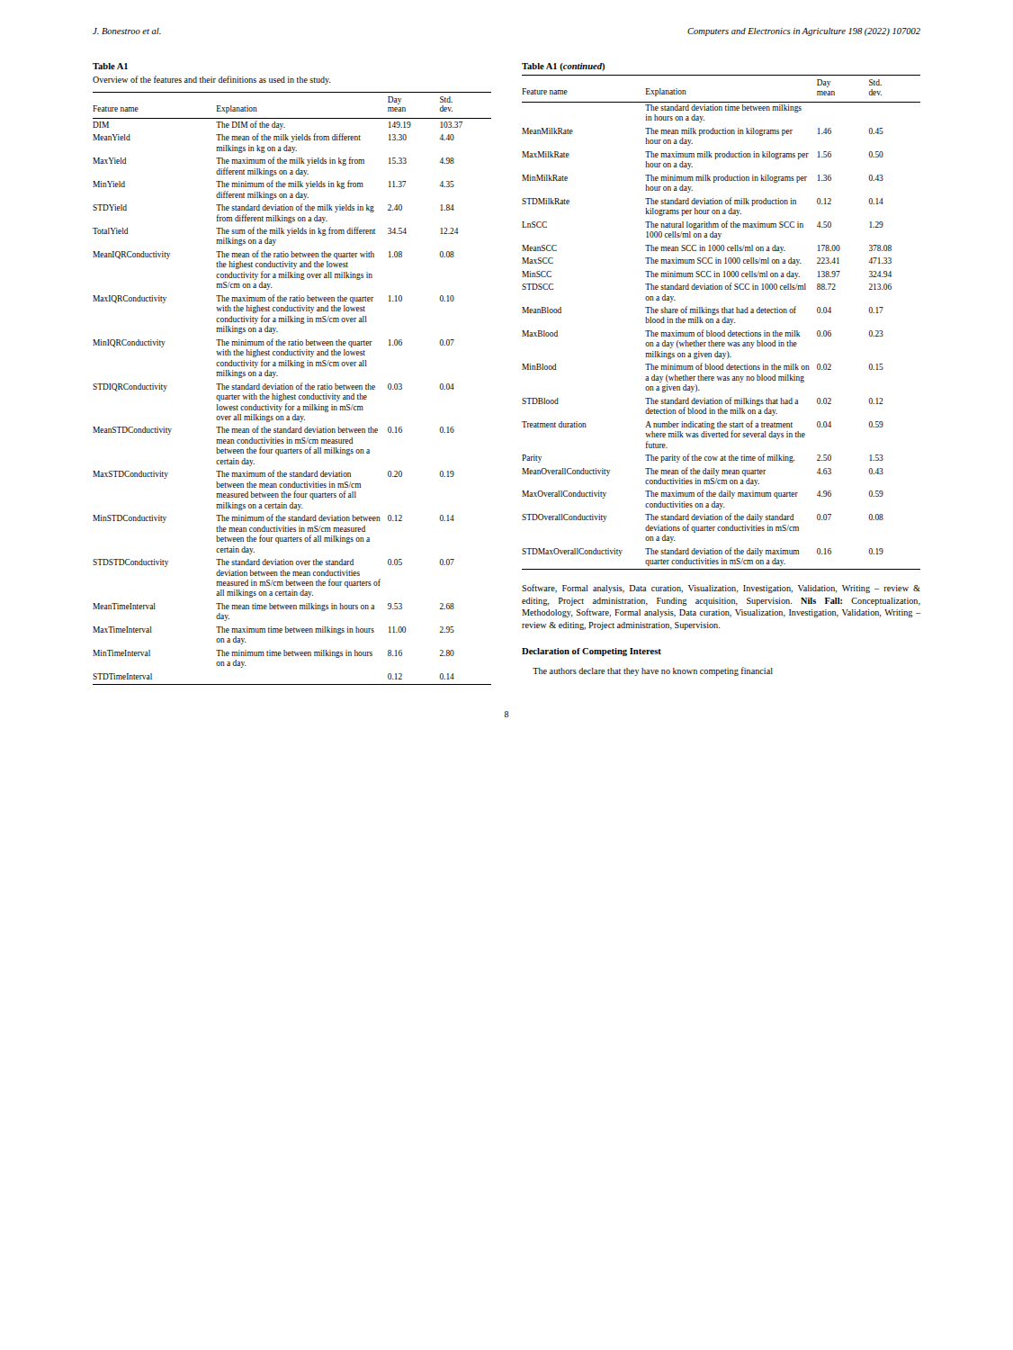J. Bonestroo et al.
Computers and Electronics in Agriculture 198 (2022) 107002
Table A1
Overview of the features and their definitions as used in the study.
| Feature name | Explanation | Day mean | Std. dev. |
| --- | --- | --- | --- |
| DIM | The DIM of the day. | 149.19 | 103.37 |
| MeanYield | The mean of the milk yields from different milkings in kg on a day. | 13.30 | 4.40 |
| MaxYield | The maximum of the milk yields in kg from different milkings on a day. | 15.33 | 4.98 |
| MinYield | The minimum of the milk yields in kg from different milkings on a day. | 11.37 | 4.35 |
| STDYield | The standard deviation of the milk yields in kg from different milkings on a day. | 2.40 | 1.84 |
| TotalYield | The sum of the milk yields in kg from different milkings on a day | 34.54 | 12.24 |
| MeanIQRConductivity | The mean of the ratio between the quarter with the highest conductivity and the lowest conductivity for a milking over all milkings in mS/cm on a day. | 1.08 | 0.08 |
| MaxIQRConductivity | The maximum of the ratio between the quarter with the highest conductivity and the lowest conductivity for a milking in mS/cm over all milkings on a day. | 1.10 | 0.10 |
| MinIQRConductivity | The minimum of the ratio between the quarter with the highest conductivity and the lowest conductivity for a milking in mS/cm over all milkings on a day. | 1.06 | 0.07 |
| STDIQRConductivity | The standard deviation of the ratio between the quarter with the highest conductivity and the lowest conductivity for a milking in mS/cm over all milkings on a day. | 0.03 | 0.04 |
| MeanSTDConductivity | The mean of the standard deviation between the mean conductivities in mS/cm measured between the four quarters of all milkings on a certain day. | 0.16 | 0.16 |
| MaxSTDConductivity | The maximum of the standard deviation between the mean conductivities in mS/cm measured between the four quarters of all milkings on a certain day. | 0.20 | 0.19 |
| MinSTDConductivity | The minimum of the standard deviation between the mean conductivities in mS/cm measured between the four quarters of all milkings on a certain day. | 0.12 | 0.14 |
| STDSTDConductivity | The standard deviation over the standard deviation between the mean conductivities measured in mS/cm between the four quarters of all milkings on a certain day. | 0.05 | 0.07 |
| MeanTimeInterval | The mean time between milkings in hours on a day. | 9.53 | 2.68 |
| MaxTimeInterval | The maximum time between milkings in hours on a day. | 11.00 | 2.95 |
| MinTimeInterval | The minimum time between milkings in hours on a day. | 8.16 | 2.80 |
| STDTimeInterval | | 0.12 | 0.14 |
Table A1 (continued)
| Feature name | Explanation | Day mean | Std. dev. |
| --- | --- | --- | --- |
| | The standard deviation time between milkings in hours on a day. | | |
| MeanMilkRate | The mean milk production in kilograms per hour on a day. | 1.46 | 0.45 |
| MaxMilkRate | The maximum milk production in kilograms per hour on a day. | 1.56 | 0.50 |
| MinMilkRate | The minimum milk production in kilograms per hour on a day. | 1.36 | 0.43 |
| STDMilkRate | The standard deviation of milk production in kilograms per hour on a day. | 0.12 | 0.14 |
| LnSCC | The natural logarithm of the maximum SCC in 1000 cells/ml on a day | 4.50 | 1.29 |
| MeanSCC | The mean SCC in 1000 cells/ml on a day. | 178.00 | 378.08 |
| MaxSCC | The maximum SCC in 1000 cells/ml on a day. | 223.41 | 471.33 |
| MinSCC | The minimum SCC in 1000 cells/ml on a day. | 138.97 | 324.94 |
| STDSCC | The standard deviation of SCC in 1000 cells/ml on a day. | 88.72 | 213.06 |
| MeanBlood | The share of milkings that had a detection of blood in the milk on a day. | 0.04 | 0.17 |
| MaxBlood | The maximum of blood detections in the milk on a day (whether there was any blood in the milkings on a given day). | 0.06 | 0.23 |
| MinBlood | The minimum of blood detections in the milk on a day (whether there was any no blood milking on a given day). | 0.02 | 0.15 |
| STDBlood | The standard deviation of milkings that had a detection of blood in the milk on a day. | 0.02 | 0.12 |
| Treatment duration | A number indicating the start of a treatment where milk was diverted for several days in the future. | 0.04 | 0.59 |
| Parity | The parity of the cow at the time of milking. | 2.50 | 1.53 |
| MeanOverallConductivity | The mean of the daily mean quarter conductivities in mS/cm on a day. | 4.63 | 0.43 |
| MaxOverallConductivity | The maximum of the daily maximum quarter conductivities on a day. | 4.96 | 0.59 |
| STDOverallConductivity | The standard deviation of the daily standard deviations of quarter conductivities in mS/cm on a day. | 0.07 | 0.08 |
| STDMaxOverallConductivity | The standard deviation of the daily maximum quarter conductivities in mS/cm on a day. | 0.16 | 0.19 |
Software, Formal analysis, Data curation, Visualization, Investigation, Validation, Writing – review & editing, Project administration, Funding acquisition, Supervision. Nils Fall: Conceptualization, Methodology, Software, Formal analysis, Data curation, Visualization, Investigation, Validation, Writing – review & editing, Project administration, Supervision.
Declaration of Competing Interest
The authors declare that they have no known competing financial
8